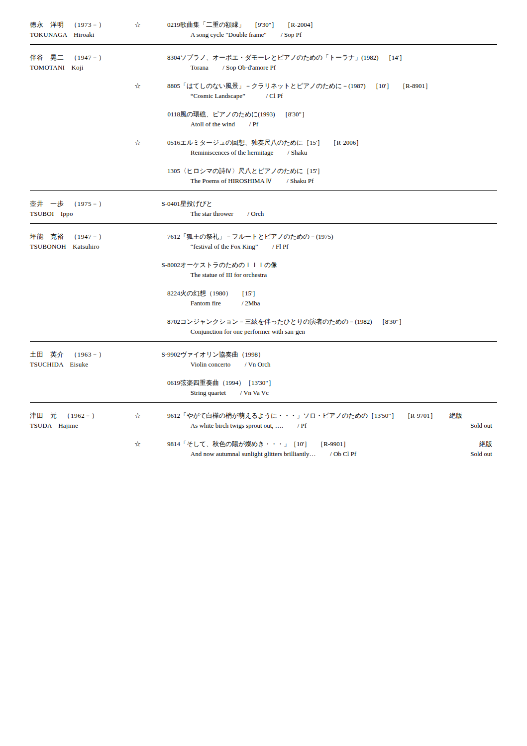| 徳永 洋明 （1973－） TOKUNAGA Hiroaki | ☆ | 0219 | 歌曲集「二重の額縁」 ［9'30"］ ［R-2004］ A song cycle "Double frame" / Sop Pf |
| 伴谷 晃二 （1947－） TOMOTANI Koji | | 8304 | ソプラノ、オーボエ・ダモーレとピアノのための「トーラナ」(1982) ［14'］ Torana / Sop Ob-d'amore Pf |
| | ☆ | 8805 | 「はてしのない風景」－クラリネットとピアノのために－(1987) ［10'］ ［R-8901］ “Cosmic Landscape” / Cl Pf |
| | | 0118 | 風の環礁、ピアノのために(1993) ［8'30"］ Atoll of the wind / Pf |
| | ☆ | 0516 | エルミタージュの回想、独奏尺八のために［15'］ ［R-2006］ Reminiscences of the hermitage / Shaku |
| | | 1305 | 〈ヒロシマの詩Ⅳ〉尺八とピアノのために［15'］ The Poems of HIROSHIMA Ⅳ / Shaku Pf |
| 壺井 一歩 （1975－） TSUBOI Ippo | | S-0401 | 星投げびと The star thrower / Orch |
| 坪能 克裕 （1947－） TSUBONOH Katsuhiro | | 7612 | 「狐王の祭礼」－フルートとピアノのための－(1975) “festival of the Fox King” / Fl Pf |
| | | S-8002 | オーケストラのためのＩＩＩの像 The statue of III for orchestra |
| | | 8224 | 火の幻想（1980） ［15'］ Fantom fire / 2Mba |
| | | 8702 | コンジャンクション－三絃を伴ったひとりの演者のための－(1982) ［8'30"］ Conjunction for one performer with san-gen |
| 土田 英介 （1963－） TSUCHIDA Eisuke | | S-9902 | ヴァイオリン協奏曲（1998） Violin concerto / Vn Orch |
| | | 0619 | 弦楽四重奏曲（1994）［13'30"］ String quartet / Vn Va Vc |
| 津田 元 （1962－） TSUDA Hajime | ☆ | 9612 | 「やがて白樺の梢が萌えるように・・・」ソロ・ピアノのための［13'50"］ ［R-9701］ 絶版 As white birch twigs sprout out, …. / Pf Sold out |
| | ☆ | 9814 | 「そして、秋色の陽が燦めき・・・」［10'］ ［R-9901］ 絶版 And now autumnal sunlight glitters brilliantly… / Ob Cl Pf Sold out |